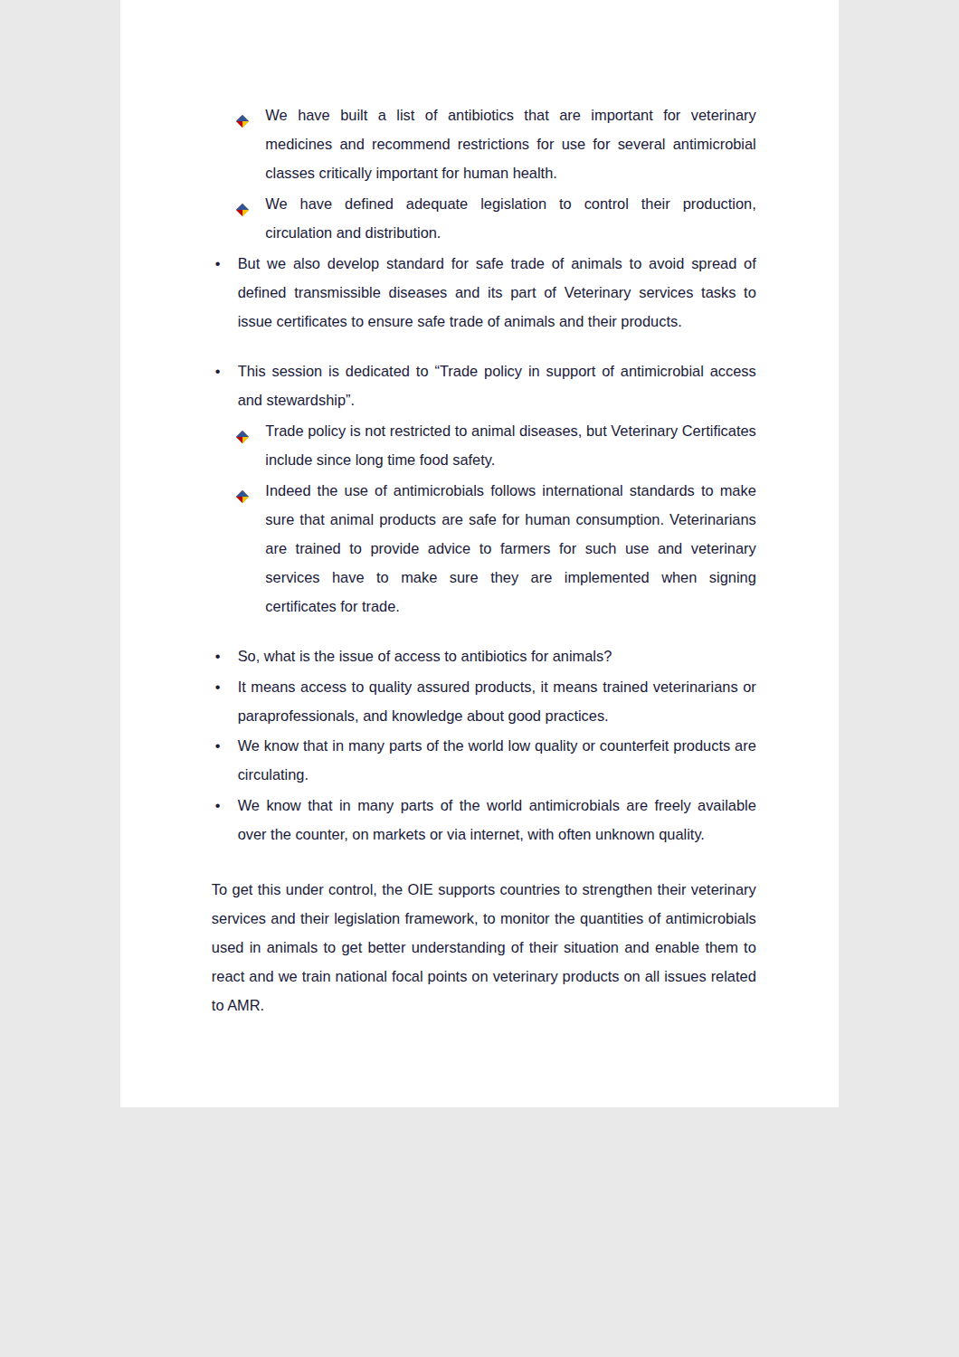We have built a list of antibiotics that are important for veterinary medicines and recommend restrictions for use for several antimicrobial classes critically important for human health.
We have defined adequate legislation to control their production, circulation and distribution.
But we also develop standard for safe trade of animals to avoid spread of defined transmissible diseases and its part of Veterinary services tasks to issue certificates to ensure safe trade of animals and their products.
This session is dedicated to “Trade policy in support of antimicrobial access and stewardship”.
Trade policy is not restricted to animal diseases, but Veterinary Certificates include since long time food safety.
Indeed the use of antimicrobials follows international standards to make sure that animal products are safe for human consumption. Veterinarians are trained to provide advice to farmers for such use and veterinary services have to make sure they are implemented when signing certificates for trade.
So, what is the issue of access to antibiotics for animals?
It means access to quality assured products, it means trained veterinarians or paraprofessionals, and knowledge about good practices.
We know that in many parts of the world low quality or counterfeit products are circulating.
We know that in many parts of the world antimicrobials are freely available over the counter, on markets or via internet, with often unknown quality.
To get this under control, the OIE supports countries to strengthen their veterinary services and their legislation framework, to monitor the quantities of antimicrobials used in animals to get better understanding of their situation and enable them to react and we train national focal points on veterinary products on all issues related to AMR.